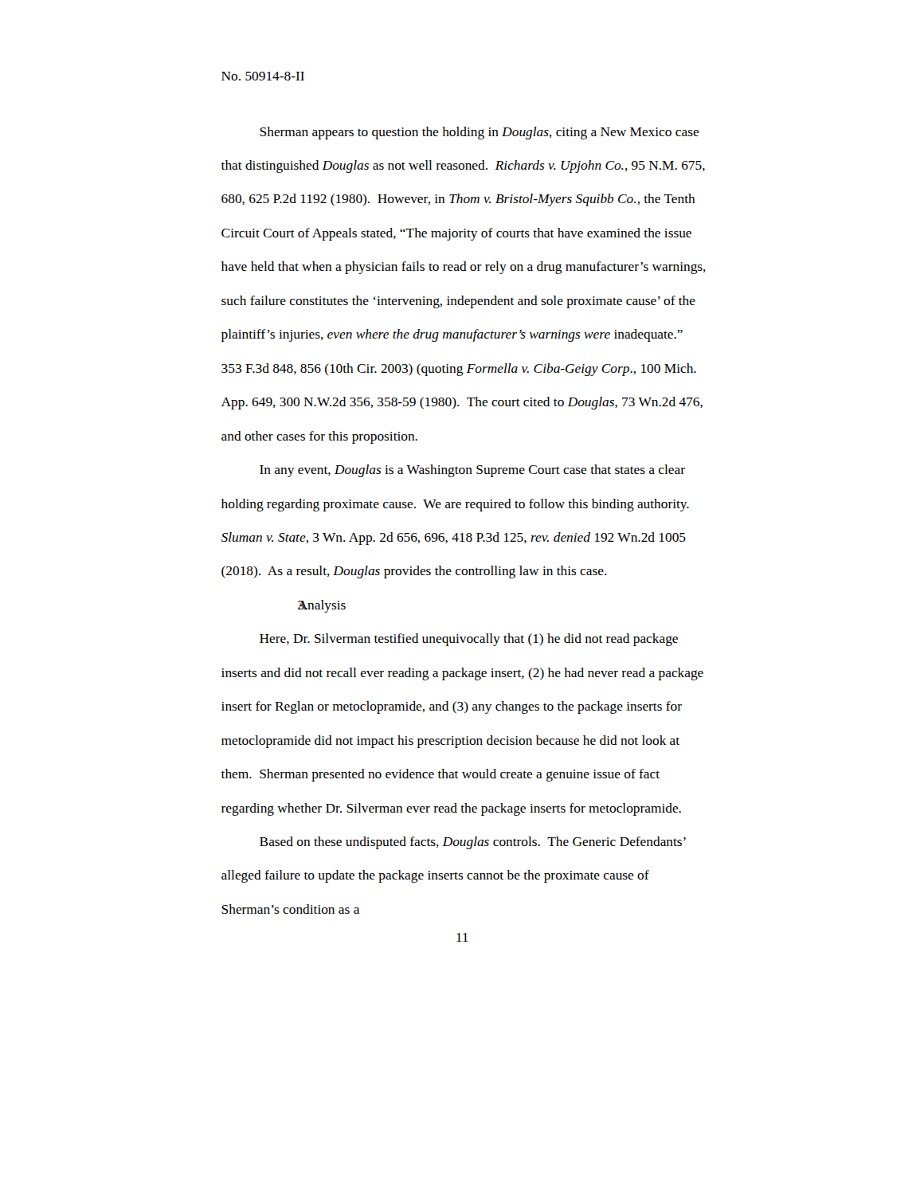No. 50914-8-II
Sherman appears to question the holding in Douglas, citing a New Mexico case that distinguished Douglas as not well reasoned. Richards v. Upjohn Co., 95 N.M. 675, 680, 625 P.2d 1192 (1980). However, in Thom v. Bristol-Myers Squibb Co., the Tenth Circuit Court of Appeals stated, “The majority of courts that have examined the issue have held that when a physician fails to read or rely on a drug manufacturer’s warnings, such failure constitutes the ‘intervening, independent and sole proximate cause’ of the plaintiff’s injuries, even where the drug manufacturer’s warnings were inadequate.” 353 F.3d 848, 856 (10th Cir. 2003) (quoting Formella v. Ciba-Geigy Corp., 100 Mich. App. 649, 300 N.W.2d 356, 358-59 (1980). The court cited to Douglas, 73 Wn.2d 476, and other cases for this proposition.
In any event, Douglas is a Washington Supreme Court case that states a clear holding regarding proximate cause. We are required to follow this binding authority. Sluman v. State, 3 Wn. App. 2d 656, 696, 418 P.3d 125, rev. denied 192 Wn.2d 1005 (2018). As a result, Douglas provides the controlling law in this case.
3. Analysis
Here, Dr. Silverman testified unequivocally that (1) he did not read package inserts and did not recall ever reading a package insert, (2) he had never read a package insert for Reglan or metoclopramide, and (3) any changes to the package inserts for metoclopramide did not impact his prescription decision because he did not look at them. Sherman presented no evidence that would create a genuine issue of fact regarding whether Dr. Silverman ever read the package inserts for metoclopramide.
Based on these undisputed facts, Douglas controls. The Generic Defendants’ alleged failure to update the package inserts cannot be the proximate cause of Sherman’s condition as a
11